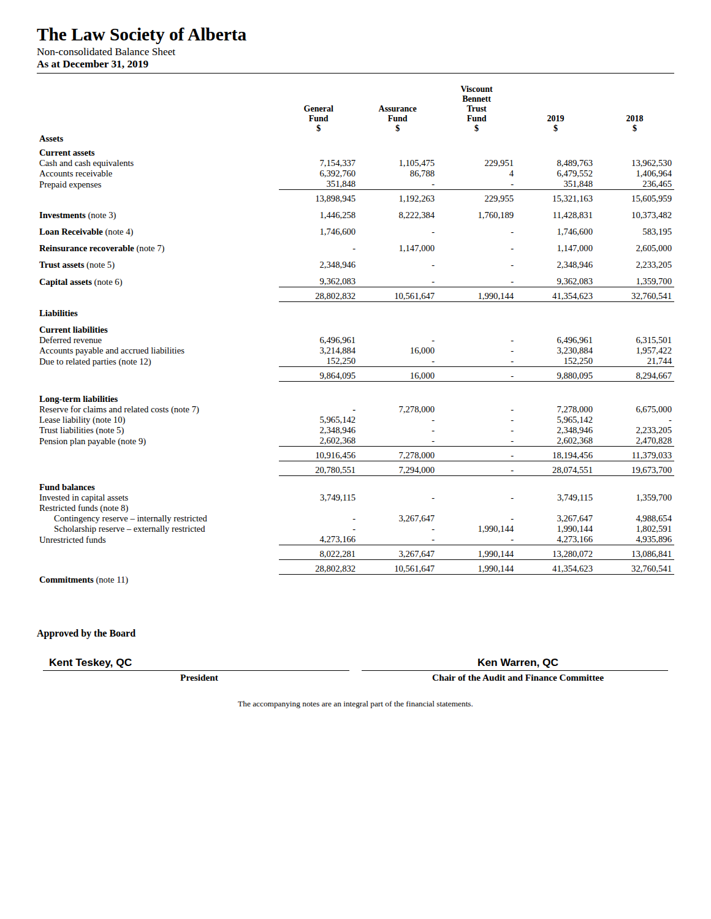The Law Society of Alberta
Non-consolidated Balance Sheet
As at December 31, 2019
| | General Fund $ | Assurance Fund $ | Viscount Bennett Trust Fund $ | 2019 $ | 2018 $ |
| --- | --- | --- | --- | --- | --- |
| Assets | |
| Current assets | |
| Cash and cash equivalents | 7,154,337 | 1,105,475 | 229,951 | 8,489,763 | 13,962,530 |
| Accounts receivable | 6,392,760 | 86,788 | 4 | 6,479,552 | 1,406,964 |
| Prepaid expenses | 351,848 | - | - | 351,848 | 236,465 |
| | 13,898,945 | 1,192,263 | 229,955 | 15,321,163 | 15,605,959 |
| Investments (note 3) | 1,446,258 | 8,222,384 | 1,760,189 | 11,428,831 | 10,373,482 |
| Loan Receivable (note 4) | 1,746,600 | - | - | 1,746,600 | 583,195 |
| Reinsurance recoverable (note 7) | - | 1,147,000 | - | 1,147,000 | 2,605,000 |
| Trust assets (note 5) | 2,348,946 | - | - | 2,348,946 | 2,233,205 |
| Capital assets (note 6) | 9,362,083 | - | - | 9,362,083 | 1,359,700 |
| | 28,802,832 | 10,561,647 | 1,990,144 | 41,354,623 | 32,760,541 |
| Liabilities | |
| Current liabilities | |
| Deferred revenue | 6,496,961 | - | - | 6,496,961 | 6,315,501 |
| Accounts payable and accrued liabilities | 3,214,884 | 16,000 | - | 3,230,884 | 1,957,422 |
| Due to related parties (note 12) | 152,250 | - | - | 152,250 | 21,744 |
| | 9,864,095 | 16,000 | - | 9,880,095 | 8,294,667 |
| Long-term liabilities | |
| Reserve for claims and related costs (note 7) | - | 7,278,000 | - | 7,278,000 | 6,675,000 |
| Lease liability (note 10) | 5,965,142 | - | - | 5,965,142 | - |
| Trust liabilities (note 5) | 2,348,946 | - | - | 2,348,946 | 2,233,205 |
| Pension plan payable (note 9) | 2,602,368 | - | - | 2,602,368 | 2,470,828 |
| | 10,916,456 | 7,278,000 | - | 18,194,456 | 11,379,033 |
| | 20,780,551 | 7,294,000 | - | 28,074,551 | 19,673,700 |
| Fund balances | |
| Invested in capital assets | 3,749,115 | - | - | 3,749,115 | 1,359,700 |
| Restricted funds (note 8) | |
| Contingency reserve – internally restricted | - | 3,267,647 | - | 3,267,647 | 4,988,654 |
| Scholarship reserve – externally restricted | - | - | 1,990,144 | 1,990,144 | 1,802,591 |
| Unrestricted funds | 4,273,166 | - | - | 4,273,166 | 4,935,896 |
| | 8,022,281 | 3,267,647 | 1,990,144 | 13,280,072 | 13,086,841 |
| | 28,802,832 | 10,561,647 | 1,990,144 | 41,354,623 | 32,760,541 |
| Commitments (note 11) | |
Approved by the Board
| Kent Teskey, QC President | Ken Warren, QC Chair of the Audit and Finance Committee |
The accompanying notes are an integral part of the financial statements.